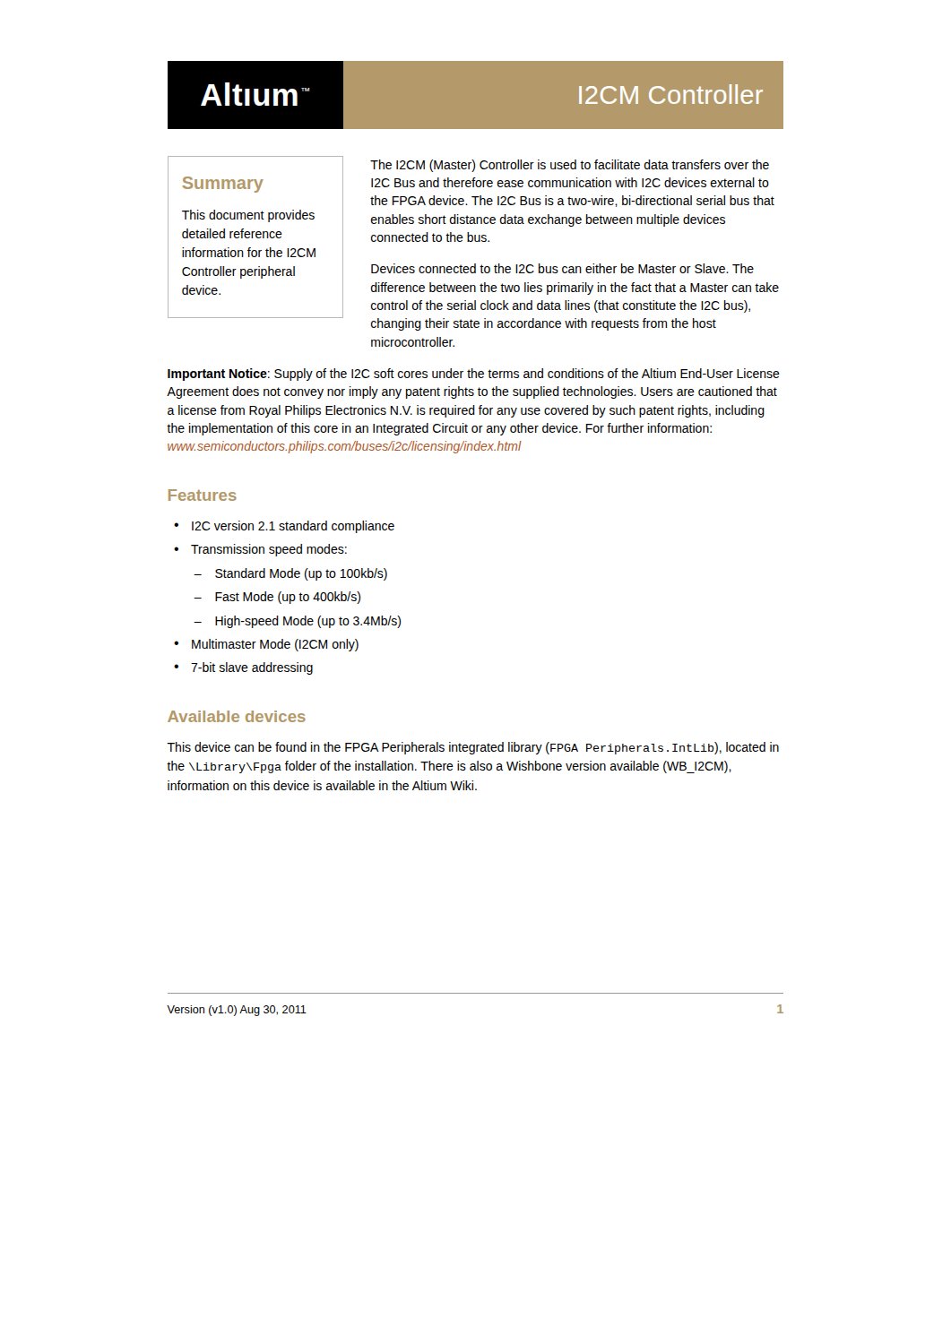Altıum™
I2CM Controller
Summary
This document provides detailed reference information for the I2CM Controller peripheral device.
The I2CM (Master) Controller is used to facilitate data transfers over the I2C Bus and therefore ease communication with I2C devices external to the FPGA device. The I2C Bus is a two-wire, bi-directional serial bus that enables short distance data exchange between multiple devices connected to the bus.
Devices connected to the I2C bus can either be Master or Slave. The difference between the two lies primarily in the fact that a Master can take control of the serial clock and data lines (that constitute the I2C bus), changing their state in accordance with requests from the host microcontroller.
Important Notice: Supply of the I2C soft cores under the terms and conditions of the Altium End-User License Agreement does not convey nor imply any patent rights to the supplied technologies. Users are cautioned that a license from Royal Philips Electronics N.V. is required for any use covered by such patent rights, including the implementation of this core in an Integrated Circuit or any other device. For further information:
www.semiconductors.philips.com/buses/i2c/licensing/index.html
Features
I2C version 2.1 standard compliance
Transmission speed modes:
Standard Mode (up to 100kb/s)
Fast Mode (up to 400kb/s)
High-speed Mode (up to 3.4Mb/s)
Multimaster Mode (I2CM only)
7-bit slave addressing
Available devices
This device can be found in the FPGA Peripherals integrated library (FPGA Peripherals.IntLib), located in the \Library\Fpga folder of the installation. There is also a Wishbone version available (WB_I2CM), information on this device is available in the Altium Wiki.
Version (v1.0) Aug 30, 2011
1